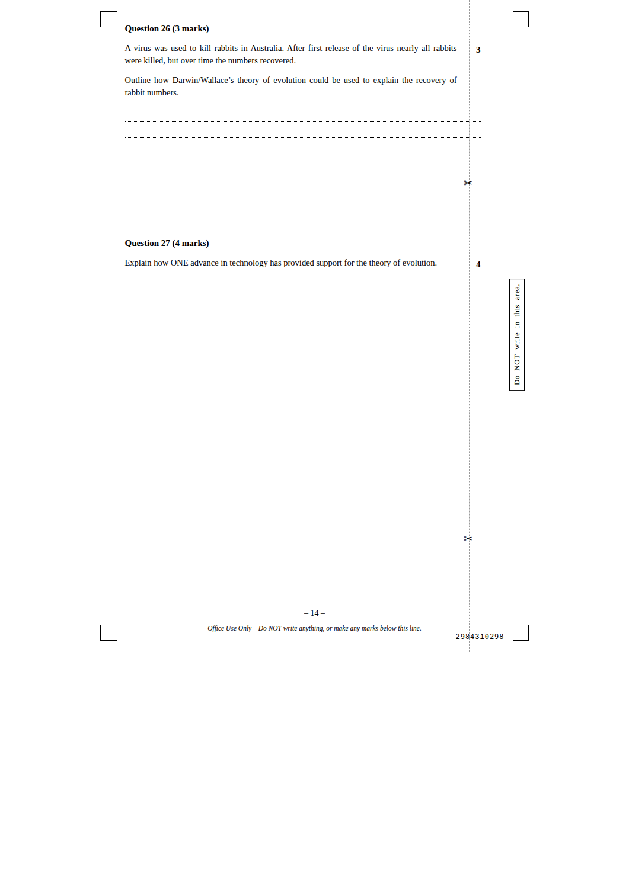✂
✂
Do NOT write in this area.
Question 26 (3 marks)
3
A virus was used to kill rabbits in Australia. After first release of the virus nearly all rabbits were killed, but over time the numbers recovered.
Outline how Darwin/Wallace’s theory of evolution could be used to explain the recovery of rabbit numbers.
Question 27 (4 marks)
4
Explain how ONE advance in technology has provided support for the theory of evolution.
– 14 –
Office Use Only – Do NOT write anything, or make any marks below this line.
2984310298